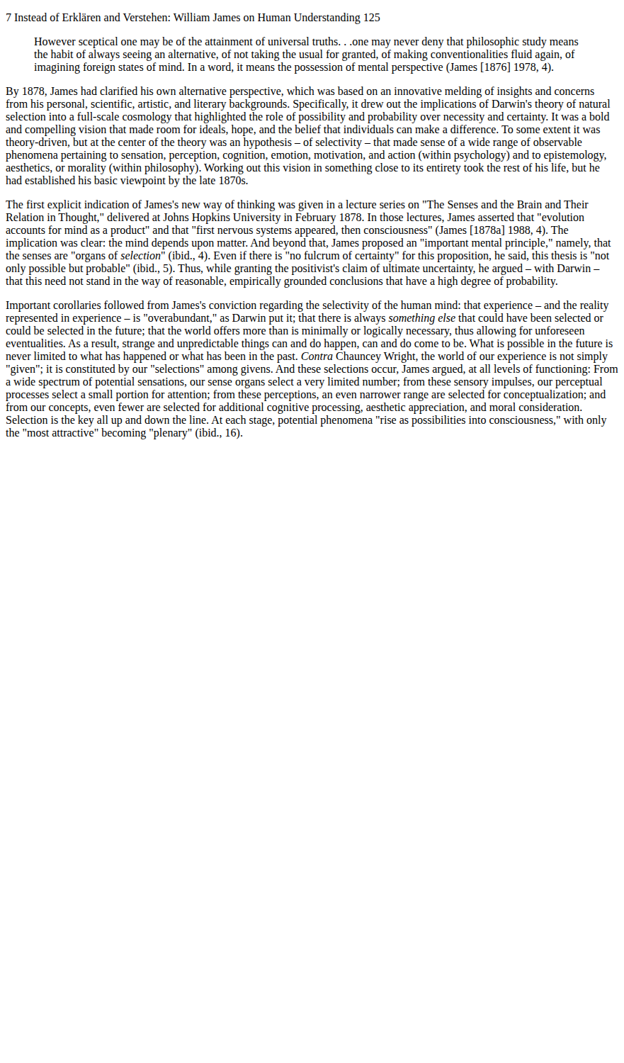7 Instead of Erklären and Verstehen: William James on Human Understanding 125
However sceptical one may be of the attainment of universal truths. . .one may never deny that philosophic study means the habit of always seeing an alternative, of not taking the usual for granted, of making conventionalities fluid again, of imagining foreign states of mind. In a word, it means the possession of mental perspective (James [1876] 1978, 4).
By 1878, James had clarified his own alternative perspective, which was based on an innovative melding of insights and concerns from his personal, scientific, artistic, and literary backgrounds. Specifically, it drew out the implications of Darwin's theory of natural selection into a full-scale cosmology that highlighted the role of possibility and probability over necessity and certainty. It was a bold and compelling vision that made room for ideals, hope, and the belief that individuals can make a difference. To some extent it was theory-driven, but at the center of the theory was an hypothesis – of selectivity – that made sense of a wide range of observable phenomena pertaining to sensation, perception, cognition, emotion, motivation, and action (within psychology) and to epistemology, aesthetics, or morality (within philosophy). Working out this vision in something close to its entirety took the rest of his life, but he had established his basic viewpoint by the late 1870s.
The first explicit indication of James's new way of thinking was given in a lecture series on "The Senses and the Brain and Their Relation in Thought," delivered at Johns Hopkins University in February 1878. In those lectures, James asserted that "evolution accounts for mind as a product" and that "first nervous systems appeared, then consciousness" (James [1878a] 1988, 4). The implication was clear: the mind depends upon matter. And beyond that, James proposed an "important mental principle," namely, that the senses are "organs of selection" (ibid., 4). Even if there is "no fulcrum of certainty" for this proposition, he said, this thesis is "not only possible but probable" (ibid., 5). Thus, while granting the positivist's claim of ultimate uncertainty, he argued – with Darwin – that this need not stand in the way of reasonable, empirically grounded conclusions that have a high degree of probability.
Important corollaries followed from James's conviction regarding the selectivity of the human mind: that experience – and the reality represented in experience – is "overabundant," as Darwin put it; that there is always something else that could have been selected or could be selected in the future; that the world offers more than is minimally or logically necessary, thus allowing for unforeseen eventualities. As a result, strange and unpredictable things can and do happen, can and do come to be. What is possible in the future is never limited to what has happened or what has been in the past. Contra Chauncey Wright, the world of our experience is not simply "given"; it is constituted by our "selections" among givens. And these selections occur, James argued, at all levels of functioning: From a wide spectrum of potential sensations, our sense organs select a very limited number; from these sensory impulses, our perceptual processes select a small portion for attention; from these perceptions, an even narrower range are selected for conceptualization; and from our concepts, even fewer are selected for additional cognitive processing, aesthetic appreciation, and moral consideration. Selection is the key all up and down the line. At each stage, potential phenomena "rise as possibilities into consciousness," with only the "most attractive" becoming "plenary" (ibid., 16).